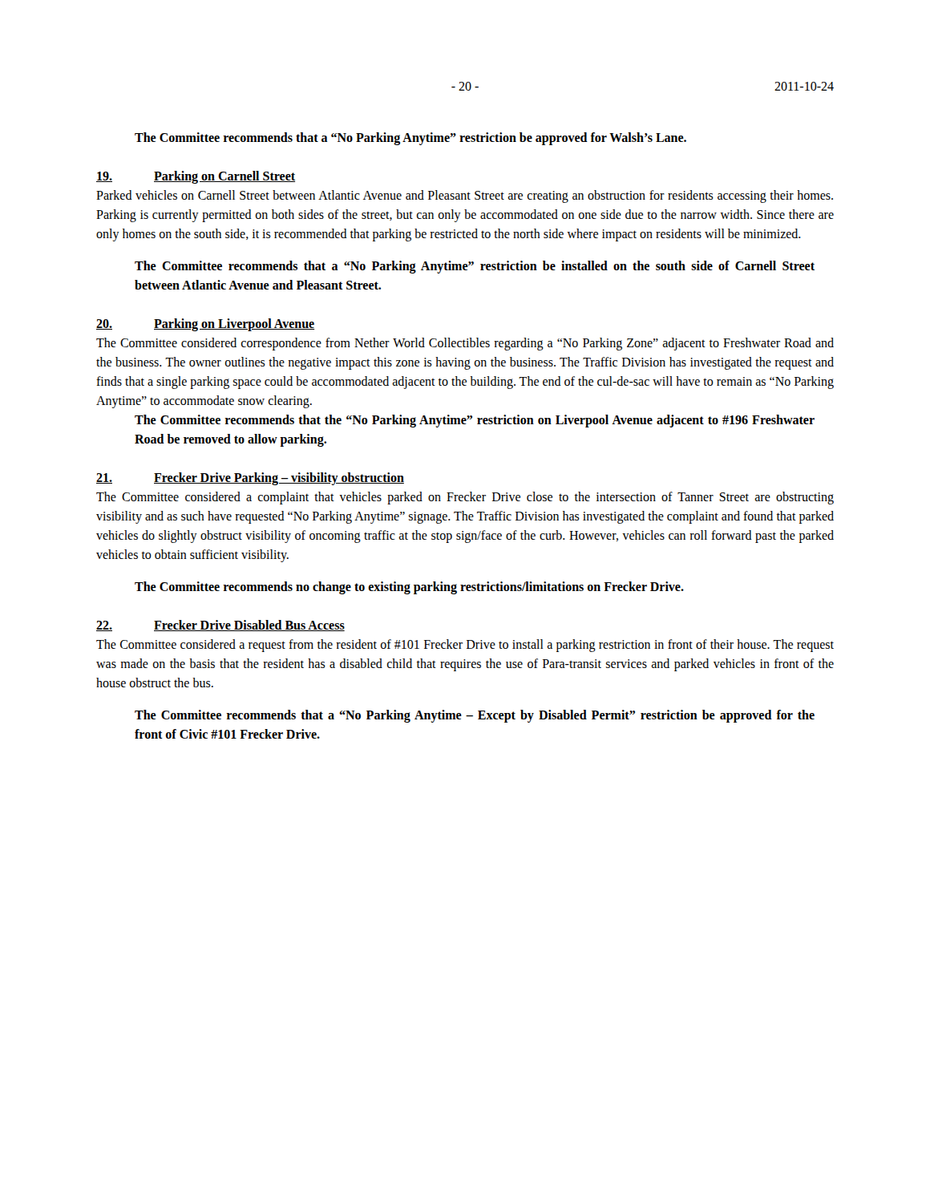- 20 - 2011-10-24
The Committee recommends that a “No Parking Anytime” restriction be approved for Walsh’s Lane.
19. Parking on Carnell Street
Parked vehicles on Carnell Street between Atlantic Avenue and Pleasant Street are creating an obstruction for residents accessing their homes. Parking is currently permitted on both sides of the street, but can only be accommodated on one side due to the narrow width. Since there are only homes on the south side, it is recommended that parking be restricted to the north side where impact on residents will be minimized.
The Committee recommends that a “No Parking Anytime” restriction be installed on the south side of Carnell Street between Atlantic Avenue and Pleasant Street.
20. Parking on Liverpool Avenue
The Committee considered correspondence from Nether World Collectibles regarding a “No Parking Zone” adjacent to Freshwater Road and the business. The owner outlines the negative impact this zone is having on the business. The Traffic Division has investigated the request and finds that a single parking space could be accommodated adjacent to the building. The end of the cul-de-sac will have to remain as “No Parking Anytime” to accommodate snow clearing.
The Committee recommends that the “No Parking Anytime” restriction on Liverpool Avenue adjacent to #196 Freshwater Road be removed to allow parking.
21. Frecker Drive Parking – visibility obstruction
The Committee considered a complaint that vehicles parked on Frecker Drive close to the intersection of Tanner Street are obstructing visibility and as such have requested “No Parking Anytime” signage. The Traffic Division has investigated the complaint and found that parked vehicles do slightly obstruct visibility of oncoming traffic at the stop sign/face of the curb. However, vehicles can roll forward past the parked vehicles to obtain sufficient visibility.
The Committee recommends no change to existing parking restrictions/limitations on Frecker Drive.
22. Frecker Drive Disabled Bus Access
The Committee considered a request from the resident of #101 Frecker Drive to install a parking restriction in front of their house. The request was made on the basis that the resident has a disabled child that requires the use of Para-transit services and parked vehicles in front of the house obstruct the bus.
The Committee recommends that a “No Parking Anytime – Except by Disabled Permit” restriction be approved for the front of Civic #101 Frecker Drive.